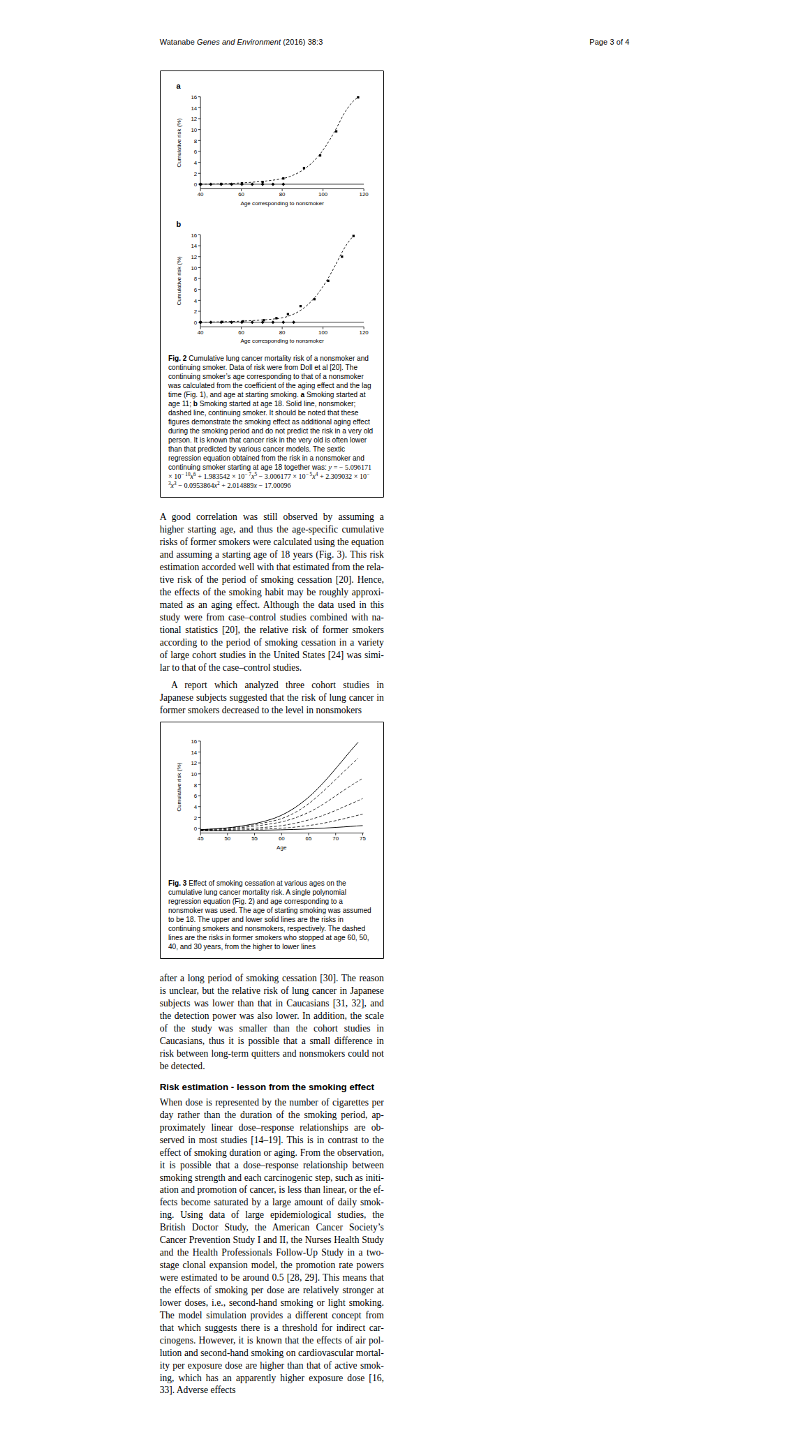Watanabe Genes and Environment (2016) 38:3
Page 3 of 4
a 16 14 12 10 8 6 4 2 0 40 60 80 100 120 Cumulative risk (%) Age corresponding to nonsmoker b 16 14 12 10 8 6 4 2 0 40 60 80 100 120 Cumulative risk (%) Age corresponding to nonsmoker
Fig. 2 Cumulative lung cancer mortality risk of a nonsmoker and continuing smoker. Data of risk were from Doll et al [20]. The continuing smoker’s age corresponding to that of a nonsmoker was calculated from the coefficient of the aging effect and the lag time (Fig. 1), and age at starting smoking. a Smoking started at age 11; b Smoking started at age 18. Solid line, nonsmoker; dashed line, continuing smoker. It should be noted that these figures demonstrate the smoking effect as additional aging effect during the smoking period and do not predict the risk in a very old person. It is known that cancer risk in the very old is often lower than that predicted by various cancer models. The sextic regression equation obtained from the risk in a nonsmoker and continuing smoker starting at age 18 together was: y = − 5.096171 × 10− 10x6 + 1.983542 × 10− 7x5 − 3.006177 × 10− 5x4 + 2.309032 × 10− 3x3 − 0.0953864x2 + 2.014889x − 17.00096
A good correlation was still observed by assuming a higher starting age, and thus the age-specific cumulative risks of former smokers were calculated using the equation and assuming a starting age of 18 years (Fig. 3). This risk estimation accorded well with that estimated from the relative risk of the period of smoking cessation [20]. Hence, the effects of the smoking habit may be roughly approximated as an aging effect. Although the data used in this study were from case–control studies combined with national statistics [20], the relative risk of former smokers according to the period of smoking cessation in a variety of large cohort studies in the United States [24] was similar to that of the case–control studies.
A report which analyzed three cohort studies in Japanese subjects suggested that the risk of lung cancer in former smokers decreased to the level in nonsmokers
16 14 12 10 8 6 4 2 0 45 50 55 60 65 70 75 Cumulative risk (%) Age
Fig. 3 Effect of smoking cessation at various ages on the cumulative lung cancer mortality risk. A single polynomial regression equation (Fig. 2) and age corresponding to a nonsmoker was used. The age of starting smoking was assumed to be 18. The upper and lower solid lines are the risks in continuing smokers and nonsmokers, respectively. The dashed lines are the risks in former smokers who stopped at age 60, 50, 40, and 30 years, from the higher to lower lines
after a long period of smoking cessation [30]. The reason is unclear, but the relative risk of lung cancer in Japanese subjects was lower than that in Caucasians [31, 32], and the detection power was also lower. In addition, the scale of the study was smaller than the cohort studies in Caucasians, thus it is possible that a small difference in risk between long-term quitters and nonsmokers could not be detected.
Risk estimation - lesson from the smoking effect
When dose is represented by the number of cigarettes per day rather than the duration of the smoking period, approximately linear dose–response relationships are observed in most studies [14–19]. This is in contrast to the effect of smoking duration or aging. From the observation, it is possible that a dose–response relationship between smoking strength and each carcinogenic step, such as initiation and promotion of cancer, is less than linear, or the effects become saturated by a large amount of daily smoking. Using data of large epidemiological studies, the British Doctor Study, the American Cancer Society’s Cancer Prevention Study I and II, the Nurses Health Study and the Health Professionals Follow-Up Study in a two-stage clonal expansion model, the promotion rate powers were estimated to be around 0.5 [28, 29]. This means that the effects of smoking per dose are relatively stronger at lower doses, i.e., second-hand smoking or light smoking. The model simulation provides a different concept from that which suggests there is a threshold for indirect carcinogens. However, it is known that the effects of air pollution and second-hand smoking on cardiovascular mortality per exposure dose are higher than that of active smoking, which has an apparently higher exposure dose [16, 33]. Adverse effects